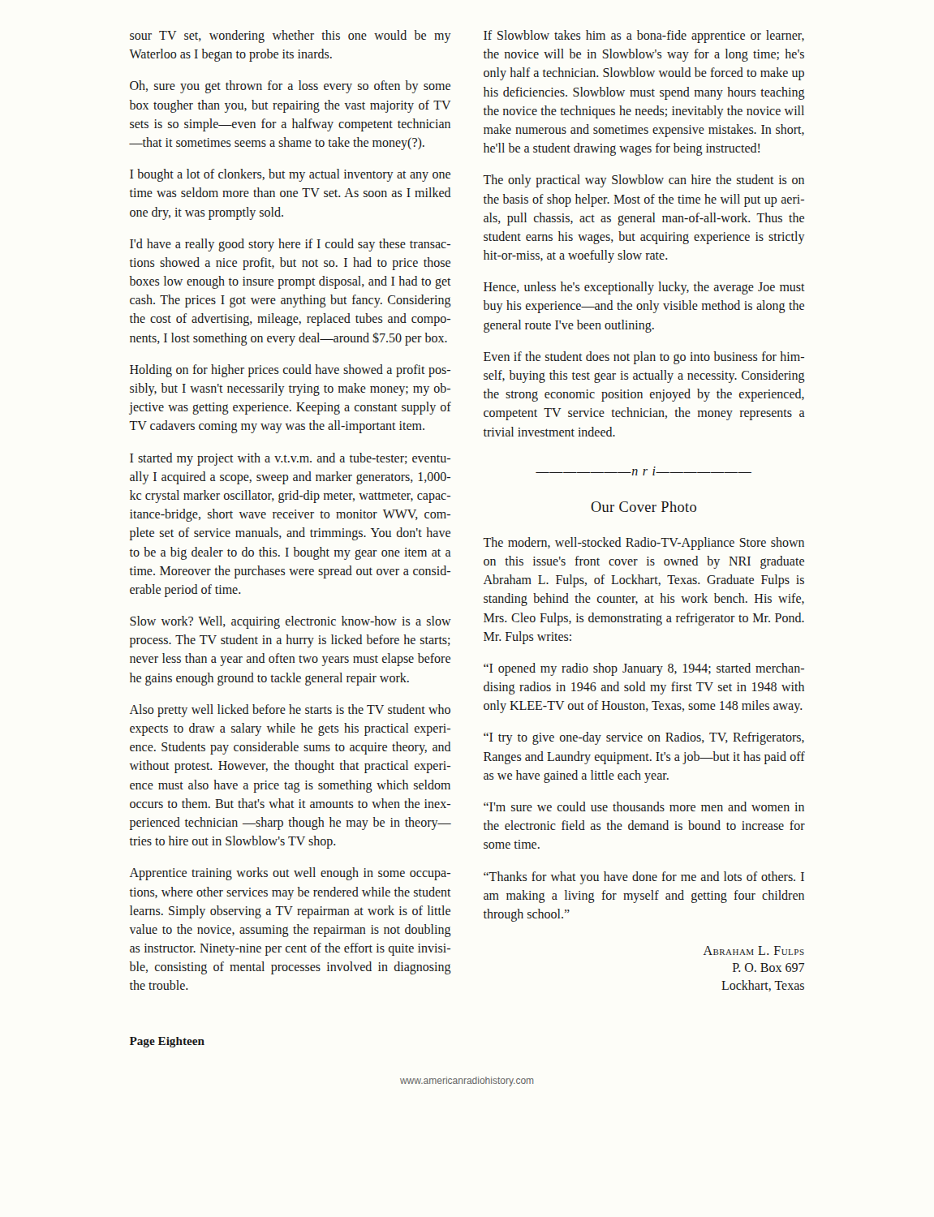sour TV set, wondering whether this one would be my Waterloo as I began to probe its inards.
Oh, sure you get thrown for a loss every so often by some box tougher than you, but repairing the vast majority of TV sets is so simple—even for a halfway competent technician —that it sometimes seems a shame to take the money(?).
I bought a lot of clonkers, but my actual inventory at any one time was seldom more than one TV set. As soon as I milked one dry, it was promptly sold.
I'd have a really good story here if I could say these transactions showed a nice profit, but not so. I had to price those boxes low enough to insure prompt disposal, and I had to get cash. The prices I got were anything but fancy. Considering the cost of advertising, mileage, replaced tubes and components, I lost something on every deal—around $7.50 per box.
Holding on for higher prices could have showed a profit possibly, but I wasn't necessarily trying to make money; my objective was getting experience. Keeping a constant supply of TV cadavers coming my way was the all-important item.
I started my project with a v.t.v.m. and a tube-tester; eventually I acquired a scope, sweep and marker generators, 1,000-kc crystal marker oscillator, grid-dip meter, wattmeter, capacitance-bridge, short wave receiver to monitor WWV, complete set of service manuals, and trimmings. You don't have to be a big dealer to do this. I bought my gear one item at a time. Moreover the purchases were spread out over a considerable period of time.
Slow work? Well, acquiring electronic know-how is a slow process. The TV student in a hurry is licked before he starts; never less than a year and often two years must elapse before he gains enough ground to tackle general repair work.
Also pretty well licked before he starts is the TV student who expects to draw a salary while he gets his practical experience. Students pay considerable sums to acquire theory, and without protest. However, the thought that practical experience must also have a price tag is something which seldom occurs to them. But that's what it amounts to when the inexperienced technician —sharp though he may be in theory—tries to hire out in Slowblow's TV shop.
Apprentice training works out well enough in some occupations, where other services may be rendered while the student learns. Simply observing a TV repairman at work is of little value to the novice, assuming the repairman is not doubling as instructor. Ninety-nine per cent of the effort is quite invisible, consisting of mental processes involved in diagnosing the trouble.
If Slowblow takes him as a bona-fide apprentice or learner, the novice will be in Slowblow's way for a long time; he's only half a technician. Slowblow would be forced to make up his deficiencies. Slowblow must spend many hours teaching the novice the techniques he needs; inevitably the novice will make numerous and sometimes expensive mistakes. In short, he'll be a student drawing wages for being instructed!
The only practical way Slowblow can hire the student is on the basis of shop helper. Most of the time he will put up aerials, pull chassis, act as general man-of-all-work. Thus the student earns his wages, but acquiring experience is strictly hit-or-miss, at a woefully slow rate.
Hence, unless he's exceptionally lucky, the average Joe must buy his experience—and the only visible method is along the general route I've been outlining.
Even if the student does not plan to go into business for himself, buying this test gear is actually a necessity. Considering the strong economic position enjoyed by the experienced, competent TV service technician, the money represents a trivial investment indeed.
———————n r i———————
Our Cover Photo
The modern, well-stocked Radio-TV-Appliance Store shown on this issue's front cover is owned by NRI graduate Abraham L. Fulps, of Lockhart, Texas. Graduate Fulps is standing behind the counter, at his work bench. His wife, Mrs. Cleo Fulps, is demonstrating a refrigerator to Mr. Pond. Mr. Fulps writes:
“I opened my radio shop January 8, 1944; started merchandising radios in 1946 and sold my first TV set in 1948 with only KLEE-TV out of Houston, Texas, some 148 miles away.
“I try to give one-day service on Radios, TV, Refrigerators, Ranges and Laundry equipment. It's a job—but it has paid off as we have gained a little each year.
“I'm sure we could use thousands more men and women in the electronic field as the demand is bound to increase for some time.
“Thanks for what you have done for me and lots of others. I am making a living for myself and getting four children through school.”
Abraham L. Fulps
P. O. Box 697
Lockhart, Texas
Page Eighteen
www.americanradiohistory.com